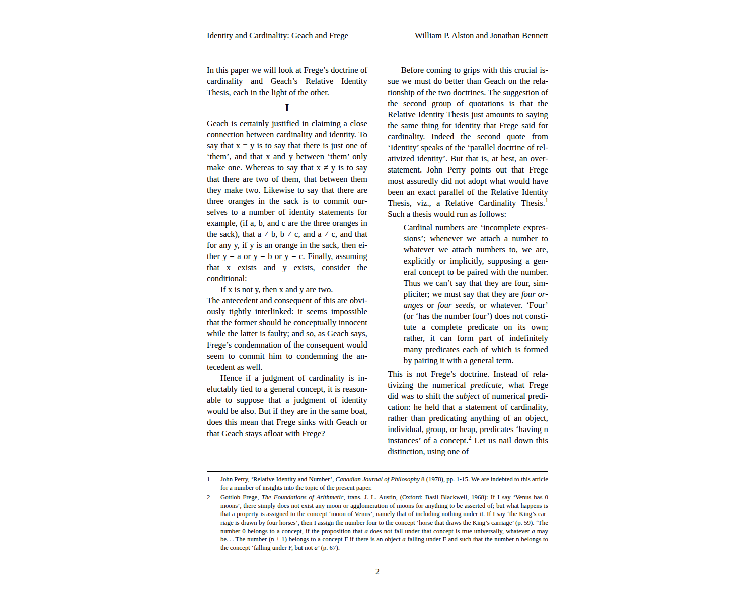Identity and Cardinality: Geach and Frege William P. Alston and Jonathan Bennett
In this paper we will look at Frege’s doctrine of cardinality and Geach’s Relative Identity Thesis, each in the light of the other.
I
Geach is certainly justified in claiming a close connection between cardinality and identity. To say that x = y is to say that there is just one of ‘them’, and that x and y between ‘them’ only make one. Whereas to say that x ≠ y is to say that there are two of them, that between them they make two. Likewise to say that there are three oranges in the sack is to commit ourselves to a number of identity statements for example, (if a, b, and c are the three oranges in the sack), that a ≠ b, b ≠ c, and a ≠ c, and that for any y, if y is an orange in the sack, then either y = a or y = b or y = c. Finally, assuming that x exists and y exists, consider the conditional:
If x is not y, then x and y are two.
The antecedent and consequent of this are obviously tightly interlinked: it seems impossible that the former should be conceptually innocent while the latter is faulty; and so, as Geach says, Frege’s condemnation of the consequent would seem to commit him to condemning the antecedent as well.
Hence if a judgment of cardinality is ineluctably tied to a general concept, it is reasonable to suppose that a judgment of identity would be also. But if they are in the same boat, does this mean that Frege sinks with Geach or that Geach stays afloat with Frege?
Before coming to grips with this crucial issue we must do better than Geach on the relationship of the two doctrines. The suggestion of the second group of quotations is that the Relative Identity Thesis just amounts to saying the same thing for identity that Frege said for cardinality. Indeed the second quote from ‘Identity’ speaks of the ‘parallel doctrine of relativized identity’. But that is, at best, an overstatement. John Perry points out that Frege most assuredly did not adopt what would have been an exact parallel of the Relative Identity Thesis, viz., a Relative Cardinality Thesis.1 Such a thesis would run as follows:
Cardinal numbers are ‘incomplete expressions’; whenever we attach a number to whatever we attach numbers to, we are, explicitly or implicitly, supposing a general concept to be paired with the number. Thus we can’t say that they are four, simpliciter; we must say that they are four oranges or four seeds, or whatever. ‘Four’ (or ‘has the number four’) does not constitute a complete predicate on its own; rather, it can form part of indefinitely many predicates each of which is formed by pairing it with a general term.
This is not Frege’s doctrine. Instead of relativizing the numerical predicate, what Frege did was to shift the subject of numerical predication: he held that a statement of cardinality, rather than predicating anything of an object, individual, group, or heap, predicates ‘having n instances’ of a concept.2 Let us nail down this distinction, using one of
1
John Perry, ‘Relative Identity and Number’, Canadian Journal of Philosophy 8 (1978), pp. 1-15. We are indebted to this article for a number of insights into the topic of the present paper.
2
Gottlob Frege, The Foundations of Arithmetic, trans. J. L. Austin, (Oxford: Basil Blackwell, 1968): If I say ‘Venus has 0 moons’, there simply does not exist any moon or agglomeration of moons for anything to be asserted of; but what happens is that a property is assigned to the concept ‘moon of Venus’, namely that of including nothing under it. If I say ‘the King’s carriage is drawn by four horses’, then I assign the number four to the concept ‘horse that draws the King’s carriage’ (p. 59). ‘The number 0 belongs to a concept, if the proposition that a does not fall under that concept is true universally, whatever a may be. . . The number (n + 1) belongs to a concept F if there is an object a falling under F and such that the number n belongs to the concept ‘falling under F, but not a’ (p. 67).
2